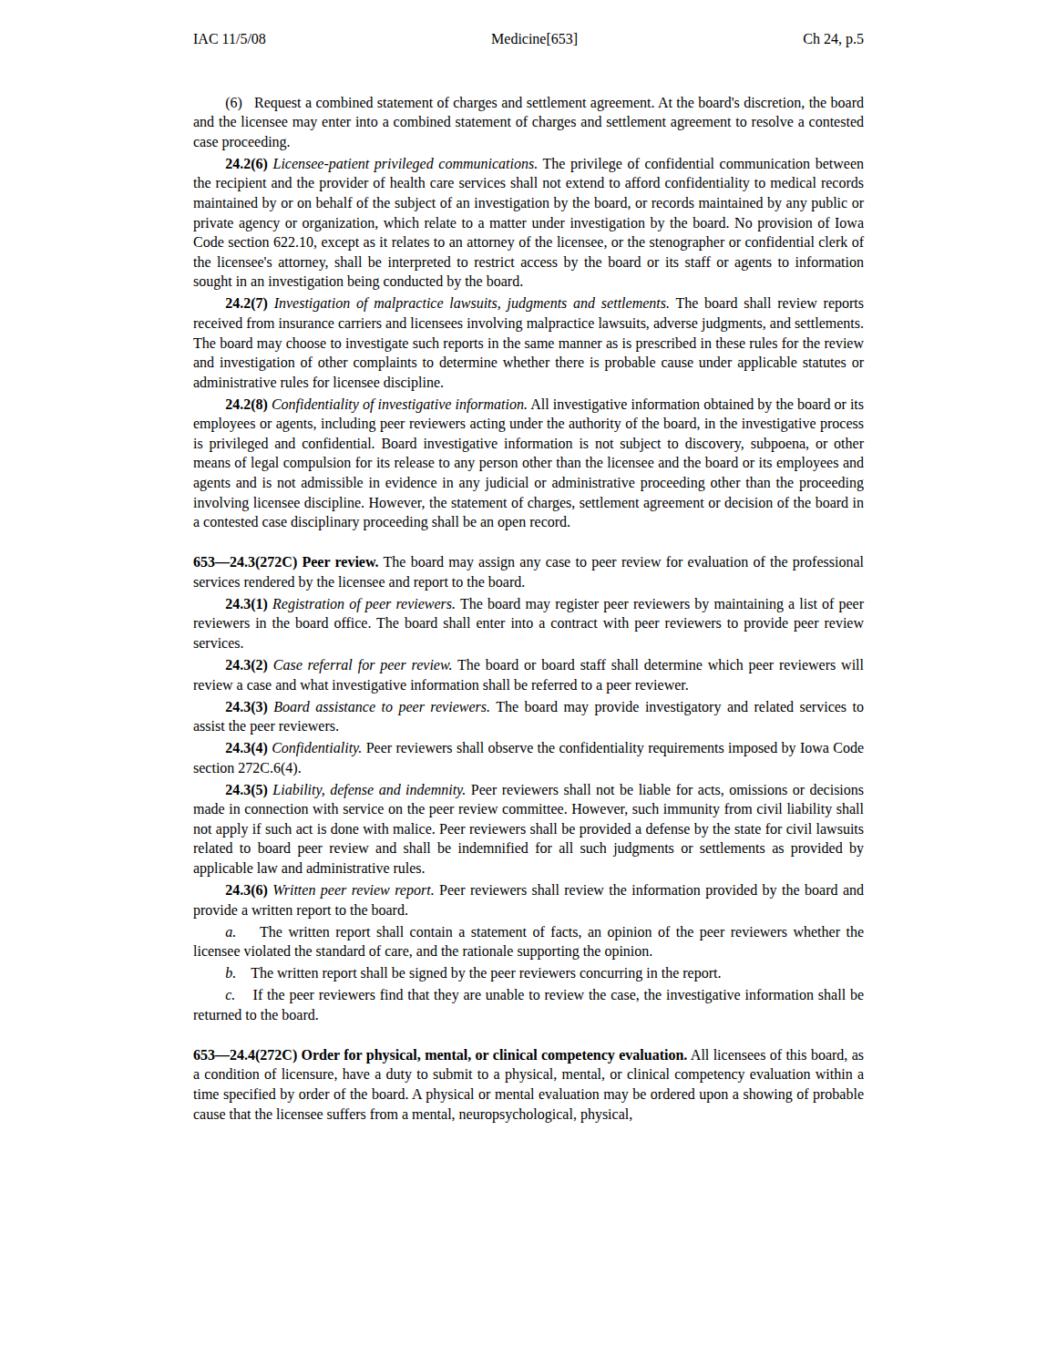IAC 11/5/08 Medicine[653] Ch 24, p.5
(6) Request a combined statement of charges and settlement agreement. At the board's discretion, the board and the licensee may enter into a combined statement of charges and settlement agreement to resolve a contested case proceeding.
24.2(6) Licensee-patient privileged communications. The privilege of confidential communication between the recipient and the provider of health care services shall not extend to afford confidentiality to medical records maintained by or on behalf of the subject of an investigation by the board, or records maintained by any public or private agency or organization, which relate to a matter under investigation by the board. No provision of Iowa Code section 622.10, except as it relates to an attorney of the licensee, or the stenographer or confidential clerk of the licensee's attorney, shall be interpreted to restrict access by the board or its staff or agents to information sought in an investigation being conducted by the board.
24.2(7) Investigation of malpractice lawsuits, judgments and settlements. The board shall review reports received from insurance carriers and licensees involving malpractice lawsuits, adverse judgments, and settlements. The board may choose to investigate such reports in the same manner as is prescribed in these rules for the review and investigation of other complaints to determine whether there is probable cause under applicable statutes or administrative rules for licensee discipline.
24.2(8) Confidentiality of investigative information. All investigative information obtained by the board or its employees or agents, including peer reviewers acting under the authority of the board, in the investigative process is privileged and confidential. Board investigative information is not subject to discovery, subpoena, or other means of legal compulsion for its release to any person other than the licensee and the board or its employees and agents and is not admissible in evidence in any judicial or administrative proceeding other than the proceeding involving licensee discipline. However, the statement of charges, settlement agreement or decision of the board in a contested case disciplinary proceeding shall be an open record.
653—24.3(272C) Peer review. The board may assign any case to peer review for evaluation of the professional services rendered by the licensee and report to the board.
24.3(1) Registration of peer reviewers. The board may register peer reviewers by maintaining a list of peer reviewers in the board office. The board shall enter into a contract with peer reviewers to provide peer review services.
24.3(2) Case referral for peer review. The board or board staff shall determine which peer reviewers will review a case and what investigative information shall be referred to a peer reviewer.
24.3(3) Board assistance to peer reviewers. The board may provide investigatory and related services to assist the peer reviewers.
24.3(4) Confidentiality. Peer reviewers shall observe the confidentiality requirements imposed by Iowa Code section 272C.6(4).
24.3(5) Liability, defense and indemnity. Peer reviewers shall not be liable for acts, omissions or decisions made in connection with service on the peer review committee. However, such immunity from civil liability shall not apply if such act is done with malice. Peer reviewers shall be provided a defense by the state for civil lawsuits related to board peer review and shall be indemnified for all such judgments or settlements as provided by applicable law and administrative rules.
24.3(6) Written peer review report. Peer reviewers shall review the information provided by the board and provide a written report to the board.
a. The written report shall contain a statement of facts, an opinion of the peer reviewers whether the licensee violated the standard of care, and the rationale supporting the opinion.
b. The written report shall be signed by the peer reviewers concurring in the report.
c. If the peer reviewers find that they are unable to review the case, the investigative information shall be returned to the board.
653—24.4(272C) Order for physical, mental, or clinical competency evaluation. All licensees of this board, as a condition of licensure, have a duty to submit to a physical, mental, or clinical competency evaluation within a time specified by order of the board. A physical or mental evaluation may be ordered upon a showing of probable cause that the licensee suffers from a mental, neuropsychological, physical,